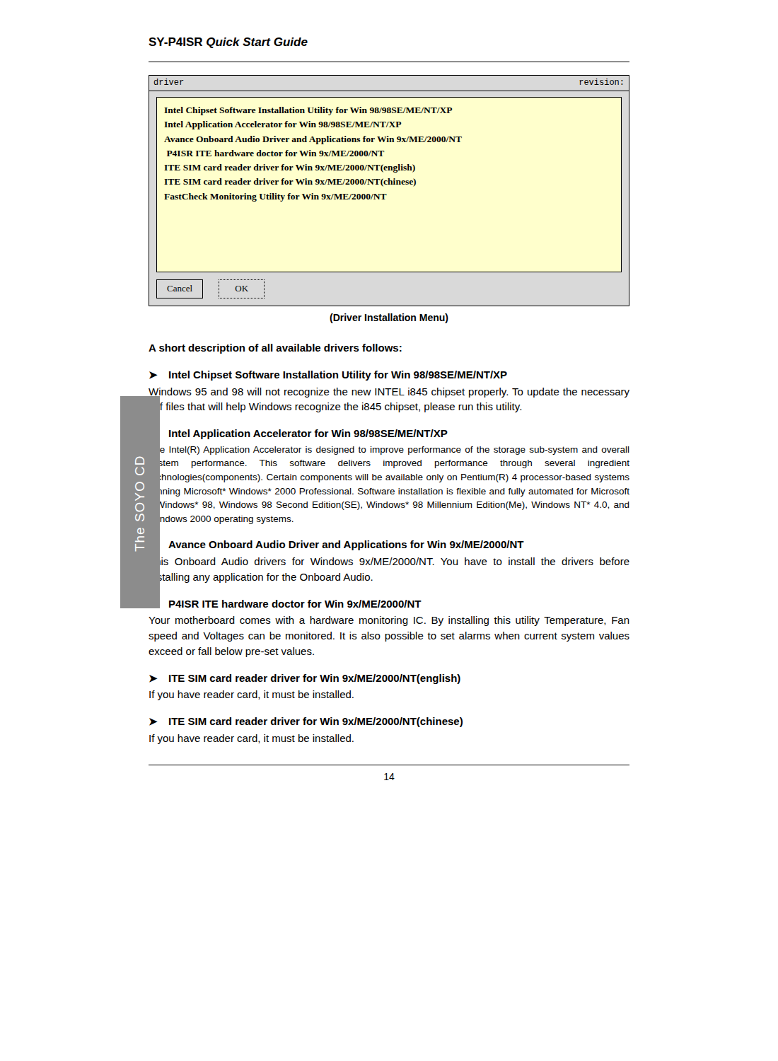The SOYO CD
SY-P4ISR Quick Start Guide
driver revision:
Intel Chipset Software Installation Utility for Win 98/98SE/ME/NT/XP
Intel Application Accelerator for Win 98/98SE/ME/NT/XP
Avance Onboard Audio Driver and Applications for Win 9x/ME/2000/NT
P4ISR ITE hardware doctor for Win 9x/ME/2000/NT
ITE SIM card reader driver for Win 9x/ME/2000/NT(english)
ITE SIM card reader driver for Win 9x/ME/2000/NT(chinese)
FastCheck Monitoring Utility for Win 9x/ME/2000/NT
Cancel OK
(Driver Installation Menu)
A short description of all available drivers follows:
➤Intel Chipset Software Installation Utility for Win 98/98SE/ME/NT/XP
Windows 95 and 98 will not recognize the new INTEL i845 chipset properly. To update the necessary .inf files that will help Windows recognize the i845 chipset, please run this utility.
➤Intel Application Accelerator for Win 98/98SE/ME/NT/XP
The Intel(R) Application Accelerator is designed to improve performance of the storage sub-system and overall system performance. This software delivers improved performance through several ingredient technologies(components). Certain components will be available only on Pentium(R) 4 processor-based systems running Microsoft* Windows* 2000 Professional. Software installation is flexible and fully automated for Microsoft * Windows* 98, Windows 98 Second Edition(SE), Windows* 98 Millennium Edition(Me), Windows NT* 4.0, and Windows 2000 operating systems.
➤Avance Onboard Audio Driver and Applications for Win 9x/ME/2000/NT
This Onboard Audio drivers for Windows 9x/ME/2000/NT. You have to install the drivers before installing any application for the Onboard Audio.
➤P4ISR ITE hardware doctor for Win 9x/ME/2000/NT
Your motherboard comes with a hardware monitoring IC. By installing this utility Temperature, Fan speed and Voltages can be monitored. It is also possible to set alarms when current system values exceed or fall below pre-set values.
➤ITE SIM card reader driver for Win 9x/ME/2000/NT(english)
If you have reader card, it must be installed.
➤ITE SIM card reader driver for Win 9x/ME/2000/NT(chinese)
If you have reader card, it must be installed.
14